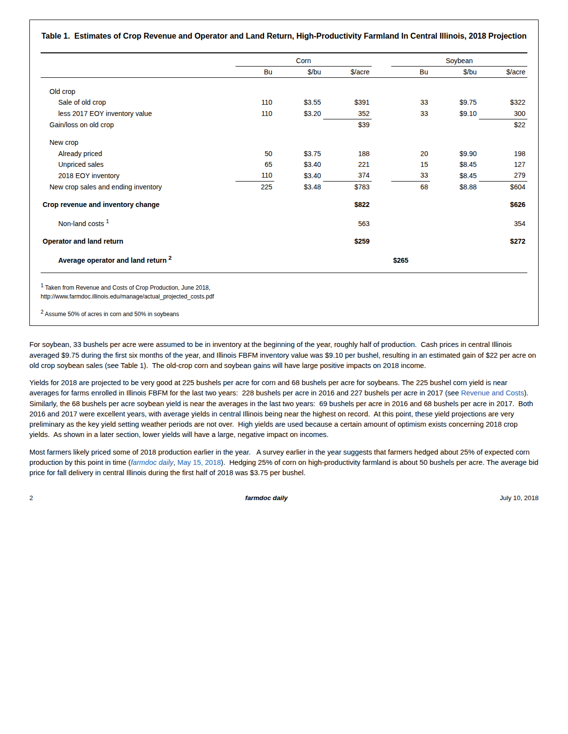Table 1. Estimates of Crop Revenue and Operator and Land Return, High-Productivity Farmland In Central Illinois, 2018 Projection
| | Corn | | Soybean |
| | Bu | $/bu | $/acre | | Bu | $/bu | $/acre |
| Old crop | | | | | | | |
| Sale of old crop | 110 | $3.55 | $391 | | 33 | $9.75 | $322 |
| less 2017 EOY inventory value | 110 | $3.20 | 352 | | 33 | $9.10 | 300 |
| Gain/loss on old crop | | | $39 | | | | $22 |
| New crop | | | | | | | |
| Already priced | 50 | $3.75 | 188 | | 20 | $9.90 | 198 |
| Unpriced sales | 65 | $3.40 | 221 | | 15 | $8.45 | 127 |
| 2018 EOY inventory | 110 | $3.40 | 374 | | 33 | $8.45 | 279 |
| New crop sales and ending inventory | 225 | $3.48 | $783 | | 68 | $8.88 | $604 |
| Crop revenue and inventory change | | | $822 | | | | $626 |
| Non-land costs 1 | | | 563 | | | | 354 |
| Operator and land return | | | $259 | | | | $272 |
| Average operator and land return 2 | | | | $265 | | |
1 Taken from Revenue and Costs of Crop Production, June 2018,
http://www.farmdoc.illinois.edu/manage/actual_projected_costs.pdf
2 Assume 50% of acres in corn and 50% in soybeans
For soybean, 33 bushels per acre were assumed to be in inventory at the beginning of the year, roughly half of production. Cash prices in central Illinois averaged $9.75 during the first six months of the year, and Illinois FBFM inventory value was $9.10 per bushel, resulting in an estimated gain of $22 per acre on old crop soybean sales (see Table 1). The old-crop corn and soybean gains will have large positive impacts on 2018 income.
Yields for 2018 are projected to be very good at 225 bushels per acre for corn and 68 bushels per acre for soybeans. The 225 bushel corn yield is near averages for farms enrolled in Illinois FBFM for the last two years: 228 bushels per acre in 2016 and 227 bushels per acre in 2017 (see Revenue and Costs). Similarly, the 68 bushels per acre soybean yield is near the averages in the last two years: 69 bushels per acre in 2016 and 68 bushels per acre in 2017. Both 2016 and 2017 were excellent years, with average yields in central Illinois being near the highest on record. At this point, these yield projections are very preliminary as the key yield setting weather periods are not over. High yields are used because a certain amount of optimism exists concerning 2018 crop yields. As shown in a later section, lower yields will have a large, negative impact on incomes.
Most farmers likely priced some of 2018 production earlier in the year. A survey earlier in the year suggests that farmers hedged about 25% of expected corn production by this point in time (farmdoc daily, May 15, 2018). Hedging 25% of corn on high-productivity farmland is about 50 bushels per acre. The average bid price for fall delivery in central Illinois during the first half of 2018 was $3.75 per bushel.
2
farmdoc daily
July 10, 2018